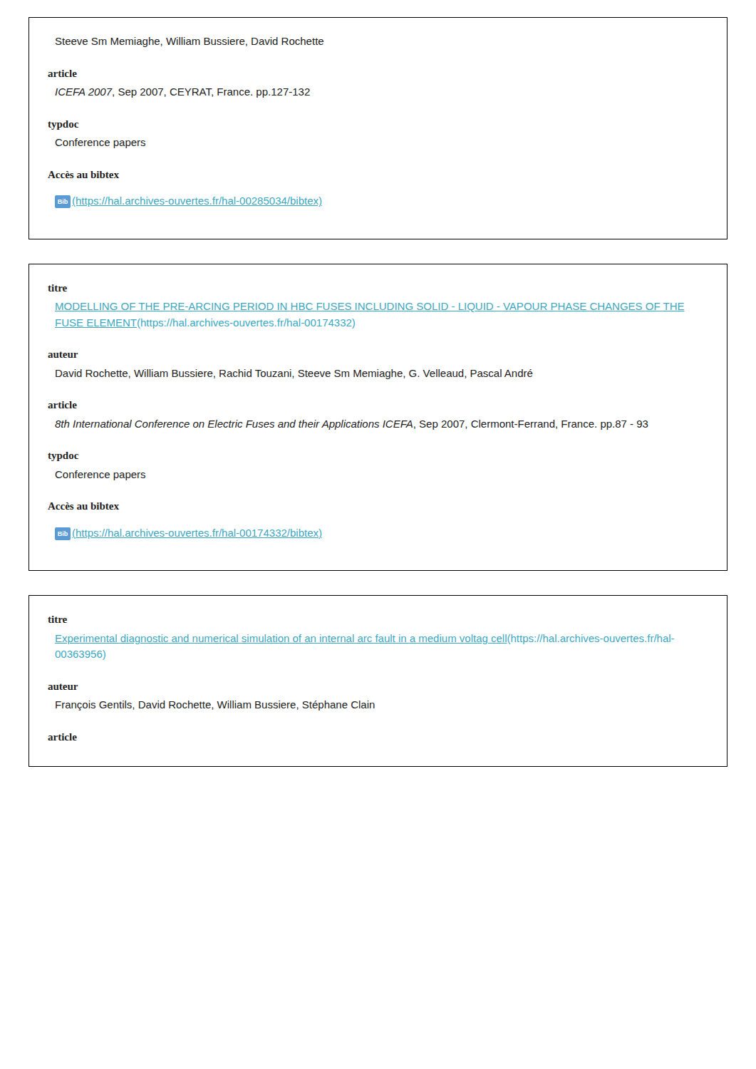Steeve Sm Memiaghe, William Bussiere, David Rochette
article
ICEFA 2007, Sep 2007, CEYRAT, France. pp.127-132
typdoc
Conference papers
Accès au bibtex
Bib(https://hal.archives-ouvertes.fr/hal-00285034/bibtex)
titre
MODELLING OF THE PRE-ARCING PERIOD IN HBC FUSES INCLUDING SOLID - LIQUID - VAPOUR PHASE CHANGES OF THE FUSE ELEMENT(https://hal.archives-ouvertes.fr/hal-00174332)
auteur
David Rochette, William Bussiere, Rachid Touzani, Steeve Sm Memiaghe, G. Velleaud, Pascal André
article
8th International Conference on Electric Fuses and their Applications ICEFA, Sep 2007, Clermont-Ferrand, France. pp.87 - 93
typdoc
Conference papers
Accès au bibtex
Bib(https://hal.archives-ouvertes.fr/hal-00174332/bibtex)
titre
Experimental diagnostic and numerical simulation of an internal arc fault in a medium voltag cell(https://hal.archives-ouvertes.fr/hal-00363956)
auteur
François Gentils, David Rochette, William Bussiere, Stéphane Clain
article